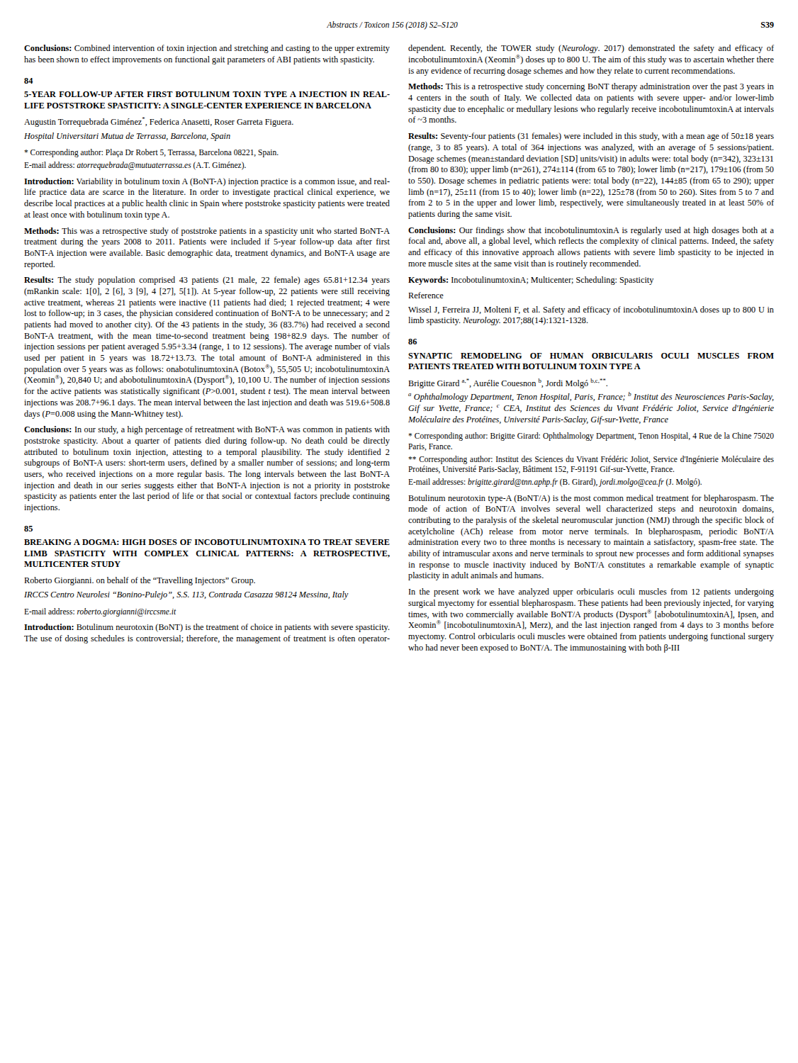Abstracts / Toxicon 156 (2018) S2–S120 S39
Conclusions: Combined intervention of toxin injection and stretching and casting to the upper extremity has been shown to effect improvements on functional gait parameters of ABI patients with spasticity.
84
5-YEAR FOLLOW-UP AFTER FIRST BOTULINUM TOXIN TYPE A INJECTION IN REAL-LIFE POSTSTROKE SPASTICITY: A SINGLE-CENTER EXPERIENCE IN BARCELONA
Augustin Torrequebrada Giménez*, Federica Anasetti, Roser Garreta Figuera.
Hospital Universitari Mutua de Terrassa, Barcelona, Spain
* Corresponding author: Plaça Dr Robert 5, Terrassa, Barcelona 08221, Spain.
E-mail address: atorrequebrada@mutuaterrassa.es (A.T. Giménez).
Introduction: Variability in botulinum toxin A (BoNT-A) injection practice is a common issue, and real-life practice data are scarce in the literature. In order to investigate practical clinical experience, we describe local practices at a public health clinic in Spain where poststroke spasticity patients were treated at least once with botulinum toxin type A.
Methods: This was a retrospective study of poststroke patients in a spasticity unit who started BoNT-A treatment during the years 2008 to 2011. Patients were included if 5-year follow-up data after first BoNT-A injection were available. Basic demographic data, treatment dynamics, and BoNT-A usage are reported.
Results: The study population comprised 43 patients (21 male, 22 female) ages 65.81+12.34 years (mRankin scale: 1[0], 2 [6], 3 [9], 4 [27], 5[1]). At 5-year follow-up, 22 patients were still receiving active treatment, whereas 21 patients were inactive (11 patients had died; 1 rejected treatment; 4 were lost to follow-up; in 3 cases, the physician considered continuation of BoNT-A to be unnecessary; and 2 patients had moved to another city). Of the 43 patients in the study, 36 (83.7%) had received a second BoNT-A treatment, with the mean time-to-second treatment being 198+82.9 days. The number of injection sessions per patient averaged 5.95+3.34 (range, 1 to 12 sessions). The average number of vials used per patient in 5 years was 18.72+13.73. The total amount of BoNT-A administered in this population over 5 years was as follows: onabotulinumtoxinA (Botox®), 55,505 U; incobotulinumtoxinA (Xeomin®), 20,840 U; and abobotulinumtoxinA (Dysport®), 10,100 U. The number of injection sessions for the active patients was statistically significant (P>0.001, student t test). The mean interval between injections was 208.7+96.1 days. The mean interval between the last injection and death was 519.6+508.8 days (P=0.008 using the Mann-Whitney test).
Conclusions: In our study, a high percentage of retreatment with BoNT-A was common in patients with poststroke spasticity. About a quarter of patients died during follow-up. No death could be directly attributed to botulinum toxin injection, attesting to a temporal plausibility. The study identified 2 subgroups of BoNT-A users: short-term users, defined by a smaller number of sessions; and long-term users, who received injections on a more regular basis. The long intervals between the last BoNT-A injection and death in our series suggests either that BoNT-A injection is not a priority in poststroke spasticity as patients enter the last period of life or that social or contextual factors preclude continuing injections.
85
BREAKING A DOGMA: HIGH DOSES OF INCOBOTULINUMTOXINA TO TREAT SEVERE LIMB SPASTICITY WITH COMPLEX CLINICAL PATTERNS: A RETROSPECTIVE, MULTICENTER STUDY
Roberto Giorgianni. on behalf of the “Travelling Injectors” Group.
IRCCS Centro Neurolesi “Bonino-Pulejo”, S.S. 113, Contrada Casazza 98124 Messina, Italy
E-mail address: roberto.giorgianni@irccsme.it
Introduction: Botulinum neurotoxin (BoNT) is the treatment of choice in patients with severe spasticity. The use of dosing schedules is controversial; therefore, the management of treatment is often operator-dependent. Recently, the TOWER study (Neurology. 2017) demonstrated the safety and efficacy of incobotulinumtoxinA (Xeomin®) doses up to 800 U. The aim of this study was to ascertain whether there is any evidence of recurring dosage schemes and how they relate to current recommendations.
Methods: This is a retrospective study concerning BoNT therapy administration over the past 3 years in 4 centers in the south of Italy. We collected data on patients with severe upper- and/or lower-limb spasticity due to encephalic or medullary lesions who regularly receive incobotulinumtoxinA at intervals of ~3 months.
Results: Seventy-four patients (31 females) were included in this study, with a mean age of 50±18 years (range, 3 to 85 years). A total of 364 injections was analyzed, with an average of 5 sessions/patient. Dosage schemes (mean±standard deviation [SD] units/visit) in adults were: total body (n=342), 323±131 (from 80 to 830); upper limb (n=261), 274±114 (from 65 to 780); lower limb (n=217), 179±106 (from 50 to 550). Dosage schemes in pediatric patients were: total body (n=22), 144±85 (from 65 to 290); upper limb (n=17), 25±11 (from 15 to 40); lower limb (n=22), 125±78 (from 50 to 260). Sites from 5 to 7 and from 2 to 5 in the upper and lower limb, respectively, were simultaneously treated in at least 50% of patients during the same visit.
Conclusions: Our findings show that incobotulinumtoxinA is regularly used at high dosages both at a focal and, above all, a global level, which reflects the complexity of clinical patterns. Indeed, the safety and efficacy of this innovative approach allows patients with severe limb spasticity to be injected in more muscle sites at the same visit than is routinely recommended.
Keywords: IncobotulinumtoxinA; Multicenter; Scheduling: Spasticity
Reference
Wissel J, Ferreira JJ, Molteni F, et al. Safety and efficacy of incobotulinumtoxinA doses up to 800 U in limb spasticity. Neurology. 2017;88(14):1321-1328.
86
SYNAPTIC REMODELING OF HUMAN ORBICULARIS OCULI MUSCLES FROM PATIENTS TREATED WITH BOTULINUM TOXIN TYPE A
Brigitte Girard a,*, Aurélie Couesnon b, Jordi Molgó b,c,**.
a Ophthalmology Department, Tenon Hospital, Paris, France; b Institut des Neurosciences Paris-Saclay, Gif sur Yvette, France; c CEA, Institut des Sciences du Vivant Frédéric Joliot, Service d'Ingénierie Moléculaire des Protéines, Université Paris-Saclay, Gif-sur-Yvette, France
* Corresponding author: Brigitte Girard: Ophthalmology Department, Tenon Hospital, 4 Rue de la Chine 75020 Paris, France.
** Corresponding author: Institut des Sciences du Vivant Frédéric Joliot, Service d'Ingénierie Moléculaire des Protéines, Université Paris-Saclay, Bâtiment 152, F-91191 Gif-sur-Yvette, France.
E-mail addresses: brigitte.girard@tnn.aphp.fr (B. Girard), jordi.molgo@cea.fr (J. Molgó).
Botulinum neurotoxin type-A (BoNT/A) is the most common medical treatment for blepharospasm. The mode of action of BoNT/A involves several well characterized steps and neurotoxin domains, contributing to the paralysis of the skeletal neuromuscular junction (NMJ) through the specific block of acetylcholine (ACh) release from motor nerve terminals. In blepharospasm, periodic BoNT/A administration every two to three months is necessary to maintain a satisfactory, spasm-free state. The ability of intramuscular axons and nerve terminals to sprout new processes and form additional synapses in response to muscle inactivity induced by BoNT/A constitutes a remarkable example of synaptic plasticity in adult animals and humans.
In the present work we have analyzed upper orbicularis oculi muscles from 12 patients undergoing surgical myectomy for essential blepharospasm. These patients had been previously injected, for varying times, with two commercially available BoNT/A products (Dysport® [abobotulinumtoxinA], Ipsen, and Xeomin® [incobotulinumtoxinA], Merz), and the last injection ranged from 4 days to 3 months before myectomy. Control orbicularis oculi muscles were obtained from patients undergoing functional surgery who had never been exposed to BoNT/A. The immunostaining with both β-III